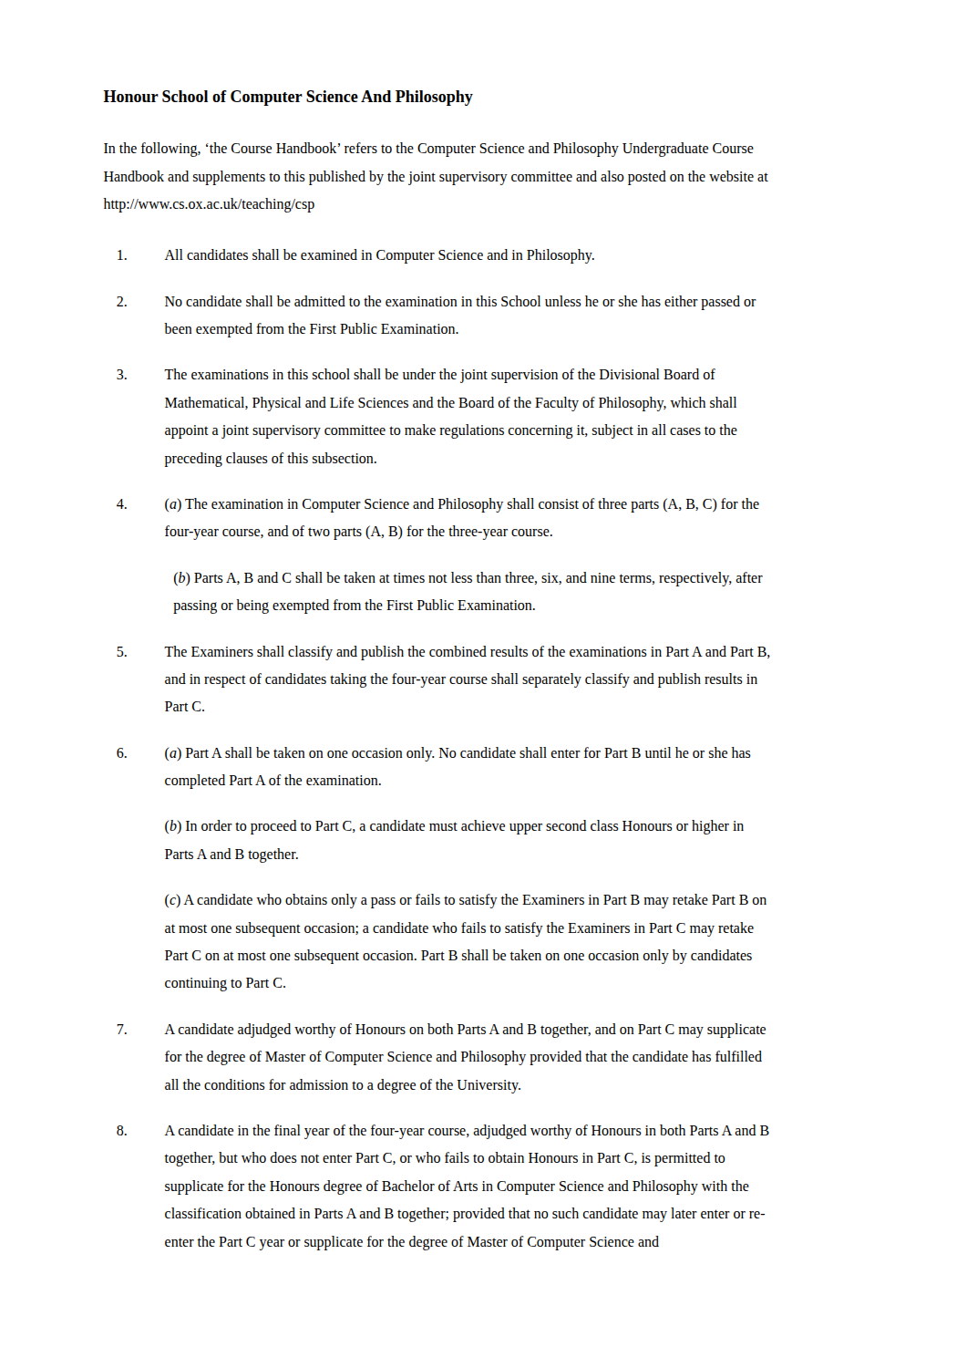Honour School of Computer Science And Philosophy
In the following, ‘the Course Handbook’ refers to the Computer Science and Philosophy Undergraduate Course Handbook and supplements to this published by the joint supervisory committee and also posted on the website at http://www.cs.ox.ac.uk/teaching/csp
1.
All candidates shall be examined in Computer Science and in Philosophy.
2.
No candidate shall be admitted to the examination in this School unless he or she has either passed or been exempted from the First Public Examination.
3.
The examinations in this school shall be under the joint supervision of the Divisional Board of Mathematical, Physical and Life Sciences and the Board of the Faculty of Philosophy, which shall appoint a joint supervisory committee to make regulations concerning it, subject in all cases to the preceding clauses of this subsection.
4.
(a) The examination in Computer Science and Philosophy shall consist of three parts (A, B, C) for the four-year course, and of two parts (A, B) for the three-year course.
(b) Parts A, B and C shall be taken at times not less than three, six, and nine terms, respectively, after passing or being exempted from the First Public Examination.
5.
The Examiners shall classify and publish the combined results of the examinations in Part A and Part B, and in respect of candidates taking the four-year course shall separately classify and publish results in Part C.
6.
(a) Part A shall be taken on one occasion only. No candidate shall enter for Part B until he or she has completed Part A of the examination.
(b) In order to proceed to Part C, a candidate must achieve upper second class Honours or higher in Parts A and B together.
(c) A candidate who obtains only a pass or fails to satisfy the Examiners in Part B may retake Part B on at most one subsequent occasion; a candidate who fails to satisfy the Examiners in Part C may retake Part C on at most one subsequent occasion. Part B shall be taken on one occasion only by candidates continuing to Part C.
7.
A candidate adjudged worthy of Honours on both Parts A and B together, and on Part C may supplicate for the degree of Master of Computer Science and Philosophy provided that the candidate has fulfilled all the conditions for admission to a degree of the University.
8.
A candidate in the final year of the four-year course, adjudged worthy of Honours in both Parts A and B together, but who does not enter Part C, or who fails to obtain Honours in Part C, is permitted to supplicate for the Honours degree of Bachelor of Arts in Computer Science and Philosophy with the classification obtained in Parts A and B together; provided that no such candidate may later enter or re-enter the Part C year or supplicate for the degree of Master of Computer Science and